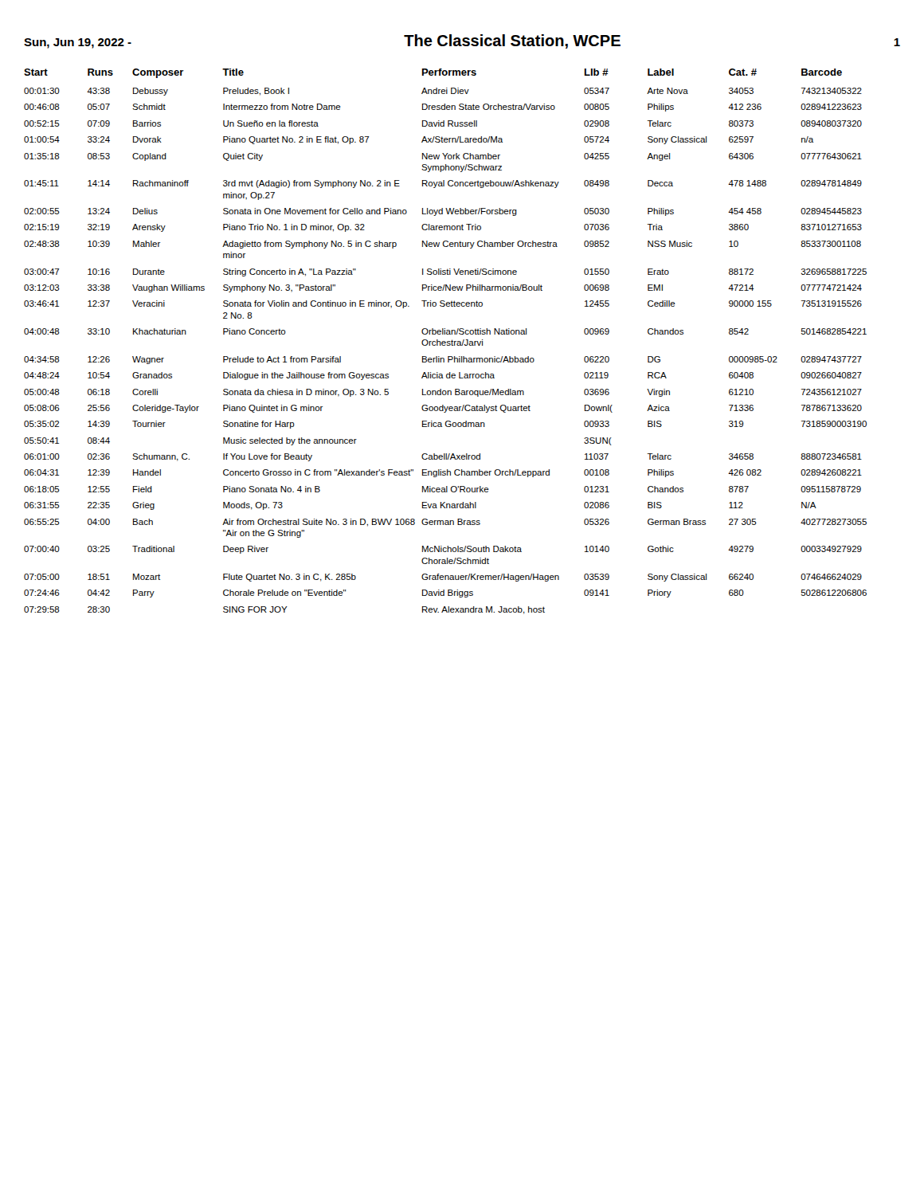Sun, Jun 19, 2022 -
The Classical Station, WCPE
1
| Start | Runs | Composer | Title | Performers | LIb # | Label | Cat. # | Barcode |
| --- | --- | --- | --- | --- | --- | --- | --- | --- |
| 00:01:30 | 43:38 | Debussy | Preludes, Book I | Andrei Diev | 05347 | Arte Nova | 34053 | 743213405322 |
| 00:46:08 | 05:07 | Schmidt | Intermezzo from Notre Dame | Dresden State Orchestra/Varviso | 00805 | Philips | 412 236 | 028941223623 |
| 00:52:15 | 07:09 | Barrios | Un Sueño en la floresta | David Russell | 02908 | Telarc | 80373 | 089408037320 |
| 01:00:54 | 33:24 | Dvorak | Piano Quartet No. 2 in E flat, Op. 87 | Ax/Stern/Laredo/Ma | 05724 | Sony Classical | 62597 | n/a |
| 01:35:18 | 08:53 | Copland | Quiet City | New York Chamber Symphony/Schwarz | 04255 | Angel | 64306 | 077776430621 |
| 01:45:11 | 14:14 | Rachmaninoff | 3rd mvt (Adagio) from Symphony No. 2 in E minor, Op.27 | Royal Concertgebouw/Ashkenazy | 08498 | Decca | 478 1488 | 028947814849 |
| 02:00:55 | 13:24 | Delius | Sonata in One Movement for Cello and Piano | Lloyd Webber/Forsberg | 05030 | Philips | 454 458 | 028945445823 |
| 02:15:19 | 32:19 | Arensky | Piano Trio No. 1 in D minor, Op. 32 | Claremont Trio | 07036 | Tria | 3860 | 837101271653 |
| 02:48:38 | 10:39 | Mahler | Adagietto from Symphony No. 5 in C sharp minor | New Century Chamber Orchestra | 09852 | NSS Music | 10 | 853373001108 |
| 03:00:47 | 10:16 | Durante | String Concerto in A, "La Pazzia" | I Solisti Veneti/Scimone | 01550 | Erato | 88172 | 3269658817225 |
| 03:12:03 | 33:38 | Vaughan Williams | Symphony No. 3, "Pastoral" | Price/New Philharmonia/Boult | 00698 | EMI | 47214 | 077774721424 |
| 03:46:41 | 12:37 | Veracini | Sonata for Violin and Continuo in E minor, Op. 2 No. 8 | Trio Settecento | 12455 | Cedille | 90000 155 | 735131915526 |
| 04:00:48 | 33:10 | Khachaturian | Piano Concerto | Orbelian/Scottish National Orchestra/Jarvi | 00969 | Chandos | 8542 | 5014682854221 |
| 04:34:58 | 12:26 | Wagner | Prelude to Act 1 from Parsifal | Berlin Philharmonic/Abbado | 06220 | DG | 0000985-02 | 028947437727 |
| 04:48:24 | 10:54 | Granados | Dialogue in the Jailhouse from Goyescas | Alicia de Larrocha | 02119 | RCA | 60408 | 090266040827 |
| 05:00:48 | 06:18 | Corelli | Sonata da chiesa in D minor, Op. 3 No. 5 | London Baroque/Medlam | 03696 | Virgin | 61210 | 724356121027 |
| 05:08:06 | 25:56 | Coleridge-Taylor | Piano Quintet in G minor | Goodyear/Catalyst Quartet | Downl( | Azica | 71336 | 787867133620 |
| 05:35:02 | 14:39 | Tournier | Sonatine for Harp | Erica Goodman | 00933 | BIS | 319 | 7318590003190 |
| 05:50:41 | 08:44 | | Music selected by the announcer | | 3SUN( | | | |
| 06:01:00 | 02:36 | Schumann, C. | If You Love for Beauty | Cabell/Axelrod | 11037 | Telarc | 34658 | 888072346581 |
| 06:04:31 | 12:39 | Handel | Concerto Grosso in C from "Alexander's Feast" | English Chamber Orch/Leppard | 00108 | Philips | 426 082 | 028942608221 |
| 06:18:05 | 12:55 | Field | Piano Sonata No. 4 in B | Miceal O'Rourke | 01231 | Chandos | 8787 | 095115878729 |
| 06:31:55 | 22:35 | Grieg | Moods, Op. 73 | Eva Knardahl | 02086 | BIS | 112 | N/A |
| 06:55:25 | 04:00 | Bach | Air from Orchestral Suite No. 3 in D, BWV 1068 "Air on the G String" | German Brass | 05326 | German Brass | 27 305 | 4027728273055 |
| 07:00:40 | 03:25 | Traditional | Deep River | McNichols/South Dakota Chorale/Schmidt | 10140 | Gothic | 49279 | 000334927929 |
| 07:05:00 | 18:51 | Mozart | Flute Quartet No. 3 in C, K. 285b | Grafenauer/Kremer/Hagen/Hagen | 03539 | Sony Classical | 66240 | 074646624029 |
| 07:24:46 | 04:42 | Parry | Chorale Prelude on "Eventide" | David Briggs | 09141 | Priory | 680 | 5028612206806 |
| 07:29:58 | 28:30 | | SING FOR JOY | Rev. Alexandra M. Jacob, host | | | | |